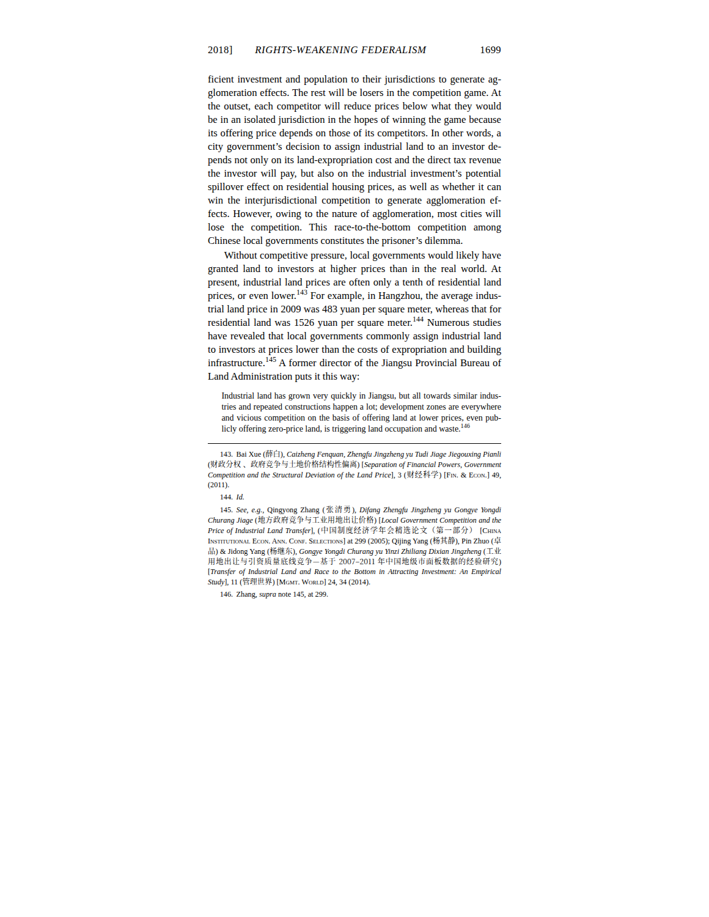2018] RIGHTS-WEAKENING FEDERALISM 1699
ficient investment and population to their jurisdictions to generate agglomeration effects. The rest will be losers in the competition game. At the outset, each competitor will reduce prices below what they would be in an isolated jurisdiction in the hopes of winning the game because its offering price depends on those of its competitors. In other words, a city government’s decision to assign industrial land to an investor depends not only on its land-expropriation cost and the direct tax revenue the investor will pay, but also on the industrial investment’s potential spillover effect on residential housing prices, as well as whether it can win the interjurisdictional competition to generate agglomeration effects. However, owing to the nature of agglomeration, most cities will lose the competition. This race-to-the-bottom competition among Chinese local governments constitutes the prisoner’s dilemma.
Without competitive pressure, local governments would likely have granted land to investors at higher prices than in the real world. At present, industrial land prices are often only a tenth of residential land prices, or even lower.143 For example, in Hangzhou, the average industrial land price in 2009 was 483 yuan per square meter, whereas that for residential land was 1526 yuan per square meter.144 Numerous studies have revealed that local governments commonly assign industrial land to investors at prices lower than the costs of expropriation and building infrastructure.145 A former director of the Jiangsu Provincial Bureau of Land Administration puts it this way:
Industrial land has grown very quickly in Jiangsu, but all towards similar industries and repeated constructions happen a lot; development zones are everywhere and vicious competition on the basis of offering land at lower prices, even publicly offering zero-price land, is triggering land occupation and waste.146
143. Bai Xue (薛白), Caizheng Fenquan, Zhengfu Jingzheng yu Tudi Jiage Jiegouxing Pianli (财政分权 、政府竞争与土地价格结构性偏离) [Separation of Financial Powers, Government Competition and the Structural Deviation of the Land Price], 3 (财经科学) [Fin. & Econ.] 49, (2011).
144. Id.
145. See, e.g., Qingyong Zhang (张清勇), Difang Zhengfu Jingzheng yu Gongye Yongdi Churang Jiage (地方政府竞争与工业用地出让价格) [Local Government Competition and the Price of Industrial Land Transfer], (中国制度经济学年会精选论文（第一部分） [China Institutional Econ. Ann. Conf. Selections] at 299 (2005); Qijing Yang (杨其静), Pin Zhuo (卓品) & Jidong Yang (杨继东), Gongye Yongdi Churang yu Yinzi Zhiliang Dixian Jingzheng (工业用地出让与引资质量底线竞争—基于 2007–2011 年中国地级市面板数据的经验研究) [Transfer of Industrial Land and Race to the Bottom in Attracting Investment: An Empirical Study], 11 (管理世界) [Mgmt. World] 24, 34 (2014).
146. Zhang, supra note 145, at 299.